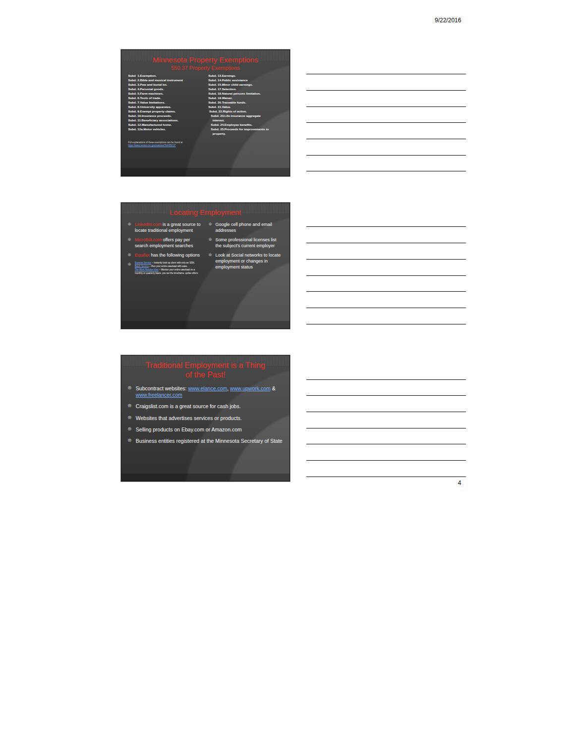9/22/2016
Minnesota Property Exemptions
550.37 Property Exemptions
Subd 1.Exemption.
Subd. 2.Bible and musical instrument
Subd. 3.Pew and burial lot.
Subd. 4.Personal goods.
Subd. 5.Farm machines.
Subd. 6.Tools of trade.
Subd. 7.Value limitations.
Subd. 8.University apparatus.
Subd. 9.Exempt property claims.
Subd. 10.Insurance proceeds.
Subd. 11.Beneficiary associations.
Subd. 12.Manufactured home.
Subd. 12a.Motor vehicles.
Subd. 13.Earnings.
Subd. 14.Public assistance
Subd. 15.Minor child earnings.
Subd. 17.Selection.
Subd. 18.Natural persons limitation.
Subd. 19.Waiver.
Subd. 20.Traceable funds.
Subd. 21.Value.
Subd. 22.Rights of action.
Subd. 23.Life insurance aggregate
interest.
Subd. 24.Employee benefits.
Subd. 25.Proceeds for improvements to
property.
Full explanations of these exemptions can be found at
https://www.revisor.mn.gov/statutes/?id=550.37
Locating Employment
LinkedIn.com is a great source to locate traditional employment
MicroBilt.com offers pay per search employment searches
Equifax has the following options
Express Service – Instantly look up client with only an SSN.
Batch Service – Run your entire caseload with ease.
The Work Number Alert – Monitor your entire caseload on a monthly or quarterly basis, you set the timeframe. quifax offers:
Google cell phone and email addresses
Some professional licenses list the subject's current employer
Look at Social networks to locate employment or changes in employment status
Traditional Employment is a Thing
of the Past!
Subcontract websites: www.elance.com, www.upwork.com & www.freelancer.com
Craigslist.com is a great source for cash jobs.
Websites that advertises services or products.
Selling products on Ebay.com or Amazon.com
Business entities registered at the Minnesota Secretary of State
4